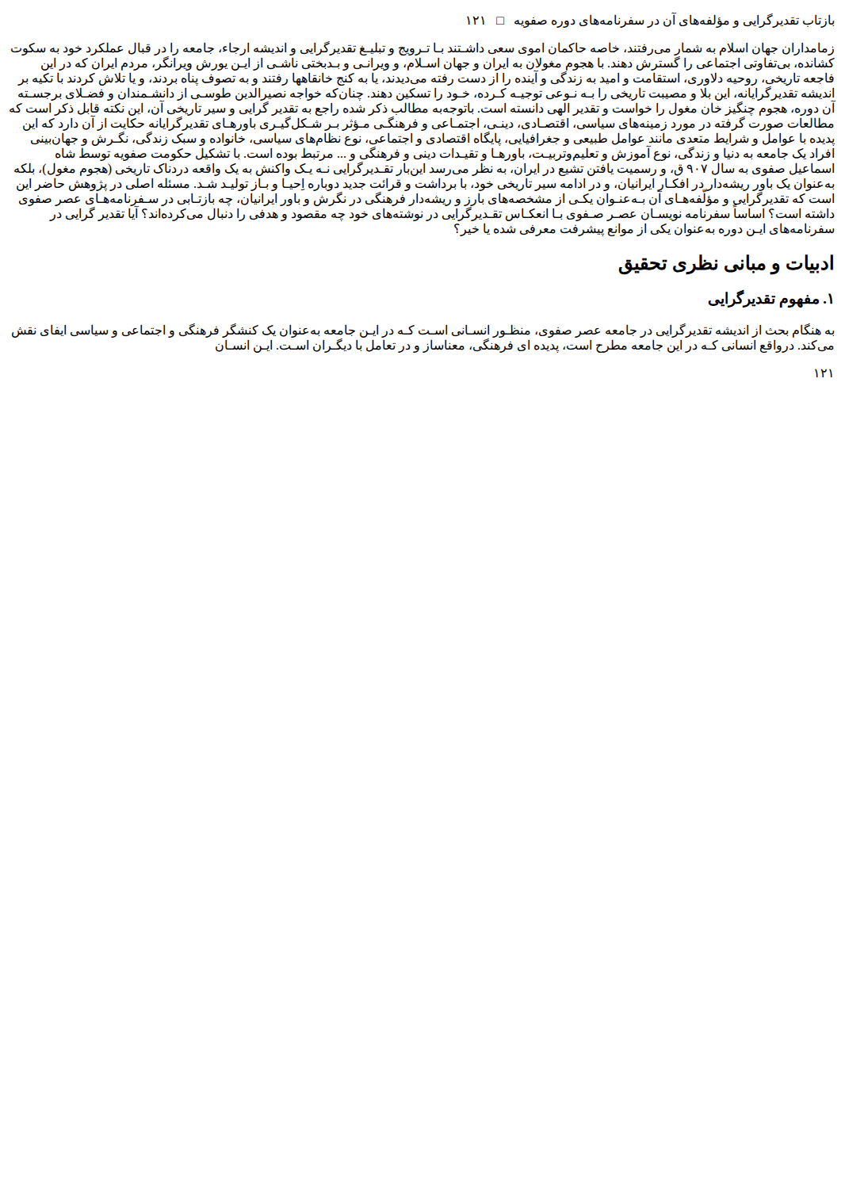بازتاب تقدیرگرایی و مؤلفه‌های آن در سفرنامه‌های دوره صفویه □ ۱۲۱
زمامداران جهان اسلام به شمار می‌رفتند، خاصه حاکمان اموی سعی داشـتند بـا تـرویج و تبلیـغ تقدیرگرایی و اندیشه ارجاء، جامعه را در قبال عملکرد خود به سکوت کشانده، بی‌تفاوتی اجتماعی را گسترش دهند. با هجوم مغولان به ایران و جهان اسـلام، و ویرانـی و بـدبختی ناشـی از ایـن یورش ویرانگر، مردم ایران که در این فاجعه تاریخی، روحیه دلاوری، استقامت و امید به زندگی و آینده را از دست رفته می‌دیدند، یا به کنج خانقاهها رفتند و به تصوف پناه بردند، و یا تلاش کردند با تکیه بر اندیشه تقدیرگرایانه، این بلا و مصیبت تاریخی را بـه نـوعی توجیـه کـرده، خـود را تسکین دهند. چنان‌که خواجه نصیرالدین طوسـی از دانشـمندان و فضـلای برجسـته آن دوره، هجوم چنگیز خان مغول را خواست و تقدیر الهی دانسته است. باتوجه‌به مطالب ذکر شده راجع به تقدیر گرایی و سیر تاریخی آن، این نکته قابل ذکر است که مطالعات صورت گرفته در مورد زمینه‌های سیاسی، اقتصـادی، دینـی، اجتمـاعی و فرهنگـی مـؤثر بـر شـکل‌گیـری باورهـای تقدیرگرایانه حکایت از آن دارد که این پدیده با عوامل و شرایط متعدی مانند عوامل طبیعی و جغرافیایی، پایگاه اقتصادی و اجتماعی، نوع نظام‌های سیاسی، خانواده و سبک زندگی، نگـرش و جهان‌بینی افراد یک جامعه به دنیا و زندگی، نوع آموزش و تعلیم‌وتربیـت، باورهـا و تقیـدات دینی و فرهنگی و ... مرتبط بوده است. با تشکیل حکومت صفویه توسط شاه اسماعیل صفوی به سال ۹۰۷ ق، و رسمیت یافتن تشیع در ایران، به نظر می‌رسد این‌بار تقـدیرگرایی نـه یـک واکنش به یک واقعه دردناک تاریخی (هجوم مغول)، بلکه به‌عنوان یک باور ریشه‌دار در افکـار ایرانیان، و در ادامه سیر تاریخی خود، با برداشت و قرائت جدید دوباره اِحیـا و بـاز تولیـد شـد. مسئله اصلی در پژوهش حاضر این است که تقدیرگرایی و مؤلّفه‌هـای آن بـه‌عنـوان یکـی از مشخصه‌های بارز و ریشه‌دار فرهنگی در نگرش و باور ایرانیان، چه بازتـابی در سـفرنامه‌هـای عصر صفوی داشته است؟ اساساً سفرنامه نویسـان عصـر صـفوی بـا انعکـاس تقـدیرگرایی در نوشته‌های خود چه مقصود و هدفی را دنبال می‌کرده‌اند؟ آیا تقدیر گرایی در سفرنامه‌های ایـن دوره به‌عنوان یکی از موانع پیشرفت معرفی شده یا خیر؟
ادبیات و مبانی نظری تحقیق
۱. مفهوم تقدیرگرایی
به هنگام بحث از اندیشه تقدیرگرایی در جامعه عصر صفوی، منظـور انسـانی اسـت کـه در ایـن جامعه به‌عنوان یک کنشگر فرهنگی و اجتماعی و سیاسی ایفای نقش می‌کند. درواقع انسانی کـه در این جامعه مطرح است، پدیده ای فرهنگی، معناساز و در تعامل با دیگـران اسـت. ایـن انسـان
۱۲۱